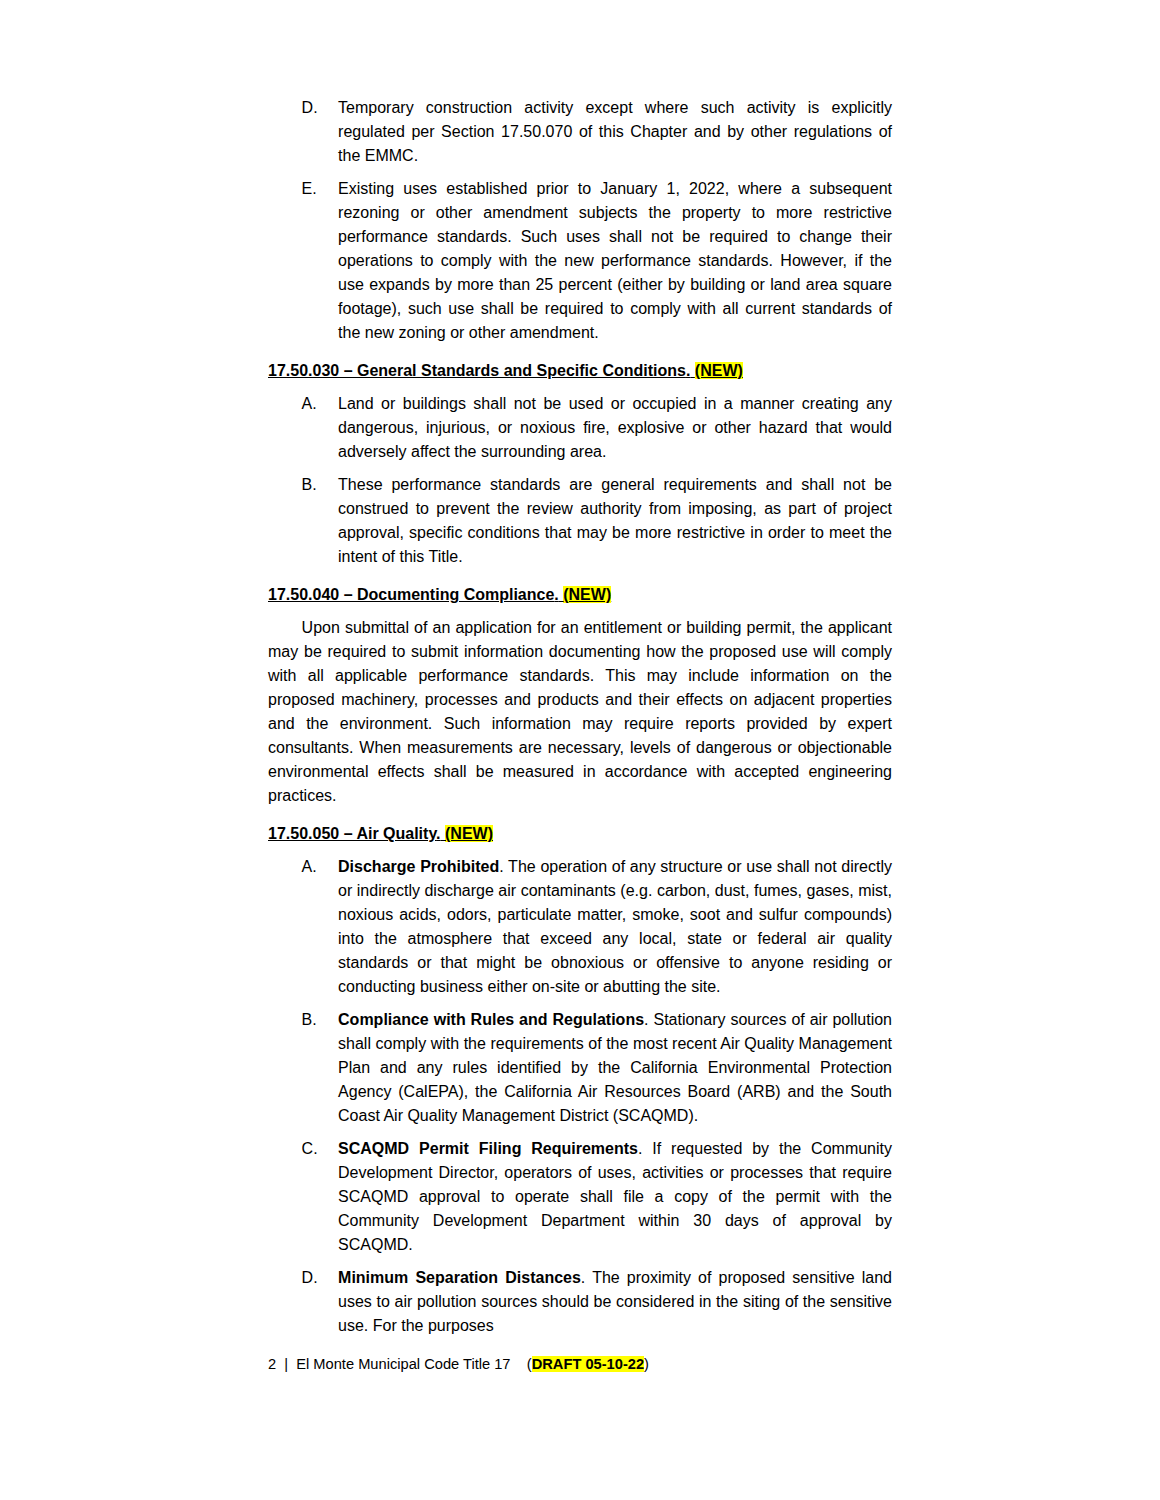D. Temporary construction activity except where such activity is explicitly regulated per Section 17.50.070 of this Chapter and by other regulations of the EMMC.
E. Existing uses established prior to January 1, 2022, where a subsequent rezoning or other amendment subjects the property to more restrictive performance standards. Such uses shall not be required to change their operations to comply with the new performance standards. However, if the use expands by more than 25 percent (either by building or land area square footage), such use shall be required to comply with all current standards of the new zoning or other amendment.
17.50.030 – General Standards and Specific Conditions. (NEW)
A. Land or buildings shall not be used or occupied in a manner creating any dangerous, injurious, or noxious fire, explosive or other hazard that would adversely affect the surrounding area.
B. These performance standards are general requirements and shall not be construed to prevent the review authority from imposing, as part of project approval, specific conditions that may be more restrictive in order to meet the intent of this Title.
17.50.040 – Documenting Compliance. (NEW)
Upon submittal of an application for an entitlement or building permit, the applicant may be required to submit information documenting how the proposed use will comply with all applicable performance standards. This may include information on the proposed machinery, processes and products and their effects on adjacent properties and the environment. Such information may require reports provided by expert consultants. When measurements are necessary, levels of dangerous or objectionable environmental effects shall be measured in accordance with accepted engineering practices.
17.50.050 – Air Quality. (NEW)
A. Discharge Prohibited. The operation of any structure or use shall not directly or indirectly discharge air contaminants (e.g. carbon, dust, fumes, gases, mist, noxious acids, odors, particulate matter, smoke, soot and sulfur compounds) into the atmosphere that exceed any local, state or federal air quality standards or that might be obnoxious or offensive to anyone residing or conducting business either on-site or abutting the site.
B. Compliance with Rules and Regulations. Stationary sources of air pollution shall comply with the requirements of the most recent Air Quality Management Plan and any rules identified by the California Environmental Protection Agency (CalEPA), the California Air Resources Board (ARB) and the South Coast Air Quality Management District (SCAQMD).
C. SCAQMD Permit Filing Requirements. If requested by the Community Development Director, operators of uses, activities or processes that require SCAQMD approval to operate shall file a copy of the permit with the Community Development Department within 30 days of approval by SCAQMD.
D. Minimum Separation Distances. The proximity of proposed sensitive land uses to air pollution sources should be considered in the siting of the sensitive use. For the purposes
2 | El Monte Municipal Code Title 17 (DRAFT 05-10-22)